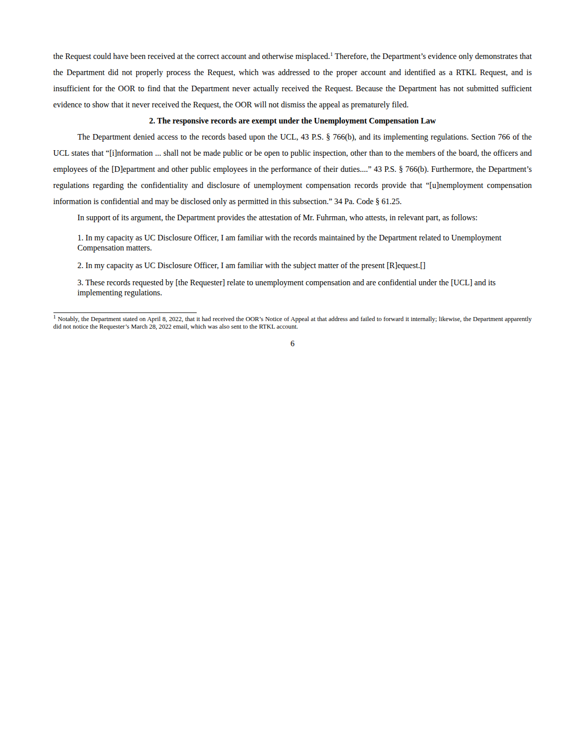the Request could have been received at the correct account and otherwise misplaced.1 Therefore, the Department’s evidence only demonstrates that the Department did not properly process the Request, which was addressed to the proper account and identified as a RTKL Request, and is insufficient for the OOR to find that the Department never actually received the Request. Because the Department has not submitted sufficient evidence to show that it never received the Request, the OOR will not dismiss the appeal as prematurely filed.
2. The responsive records are exempt under the Unemployment Compensation Law
The Department denied access to the records based upon the UCL, 43 P.S. § 766(b), and its implementing regulations. Section 766 of the UCL states that “[i]nformation ... shall not be made public or be open to public inspection, other than to the members of the board, the officers and employees of the [D]epartment and other public employees in the performance of their duties....” 43 P.S. § 766(b). Furthermore, the Department’s regulations regarding the confidentiality and disclosure of unemployment compensation records provide that “[u]nemployment compensation information is confidential and may be disclosed only as permitted in this subsection.” 34 Pa. Code § 61.25.
In support of its argument, the Department provides the attestation of Mr. Fuhrman, who attests, in relevant part, as follows:
1. In my capacity as UC Disclosure Officer, I am familiar with the records maintained by the Department related to Unemployment Compensation matters.
2. In my capacity as UC Disclosure Officer, I am familiar with the subject matter of the present [R]equest.[]
3. These records requested by [the Requester] relate to unemployment compensation and are confidential under the [UCL] and its implementing regulations.
1 Notably, the Department stated on April 8, 2022, that it had received the OOR’s Notice of Appeal at that address and failed to forward it internally; likewise, the Department apparently did not notice the Requester’s March 28, 2022 email, which was also sent to the RTKL account.
6